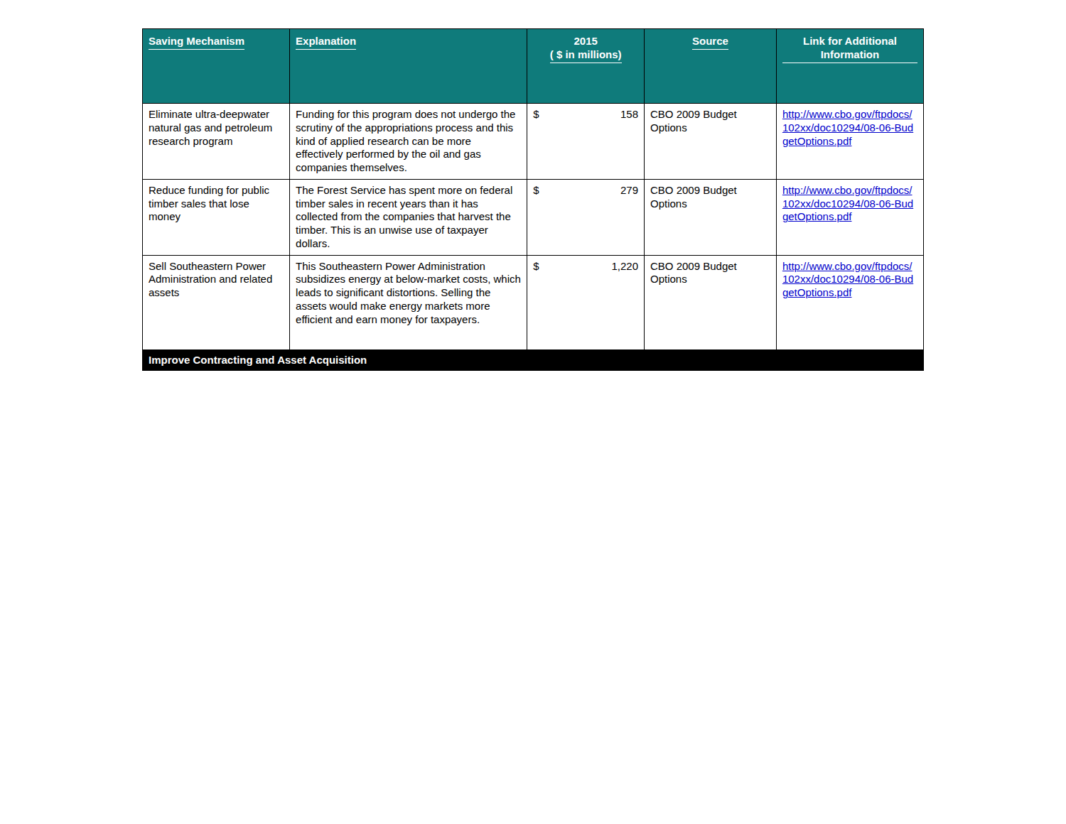| Saving Mechanism | Explanation | 2015 ( $ in millions) | Source | Link for Additional Information |
| --- | --- | --- | --- | --- |
| Eliminate ultra-deepwater natural gas and petroleum research program | Funding for this program does not undergo the scrutiny of the appropriations process and this kind of applied research can be more effectively performed by the oil and gas companies themselves. | $ 158 | CBO 2009 Budget Options | http://www.cbo.gov/ftpdocs/102xx/doc10294/08-06-BudgetOptions.pdf |
| Reduce funding for public timber sales that lose money | The Forest Service has spent more on federal timber sales in recent years than it has collected from the companies that harvest the timber. This is an unwise use of taxpayer dollars. | $ 279 | CBO 2009 Budget Options | http://www.cbo.gov/ftpdocs/102xx/doc10294/08-06-BudgetOptions.pdf |
| Sell Southeastern Power Administration and related assets | This Southeastern Power Administration subsidizes energy at below-market costs, which leads to significant distortions. Selling the assets would make energy markets more efficient and earn money for taxpayers. | $ 1,220 | CBO 2009 Budget Options | http://www.cbo.gov/ftpdocs/102xx/doc10294/08-06-BudgetOptions.pdf |
| Improve Contracting and Asset Acquisition |